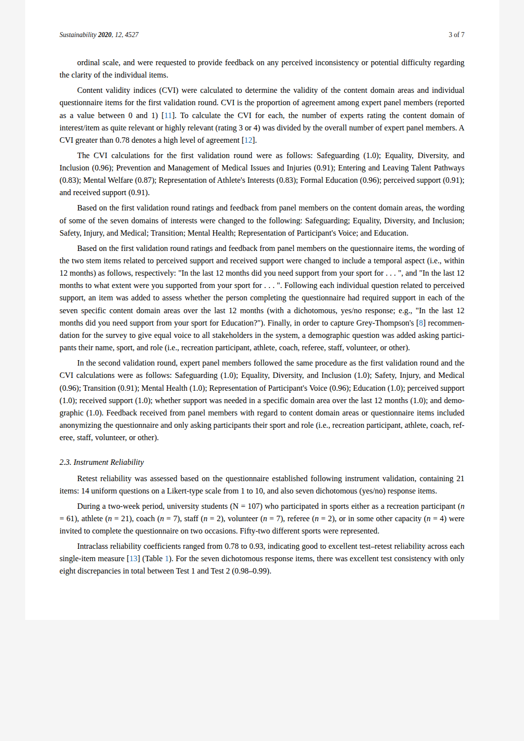Sustainability 2020, 12, 4527 3 of 7
ordinal scale, and were requested to provide feedback on any perceived inconsistency or potential difficulty regarding the clarity of the individual items.
Content validity indices (CVI) were calculated to determine the validity of the content domain areas and individual questionnaire items for the first validation round. CVI is the proportion of agreement among expert panel members (reported as a value between 0 and 1) [11]. To calculate the CVI for each, the number of experts rating the content domain of interest/item as quite relevant or highly relevant (rating 3 or 4) was divided by the overall number of expert panel members. A CVI greater than 0.78 denotes a high level of agreement [12].
The CVI calculations for the first validation round were as follows: Safeguarding (1.0); Equality, Diversity, and Inclusion (0.96); Prevention and Management of Medical Issues and Injuries (0.91); Entering and Leaving Talent Pathways (0.83); Mental Welfare (0.87); Representation of Athlete's Interests (0.83); Formal Education (0.96); perceived support (0.91); and received support (0.91).
Based on the first validation round ratings and feedback from panel members on the content domain areas, the wording of some of the seven domains of interests were changed to the following: Safeguarding; Equality, Diversity, and Inclusion; Safety, Injury, and Medical; Transition; Mental Health; Representation of Participant's Voice; and Education.
Based on the first validation round ratings and feedback from panel members on the questionnaire items, the wording of the two stem items related to perceived support and received support were changed to include a temporal aspect (i.e., within 12 months) as follows, respectively: "In the last 12 months did you need support from your sport for . . . ", and "In the last 12 months to what extent were you supported from your sport for . . . ". Following each individual question related to perceived support, an item was added to assess whether the person completing the questionnaire had required support in each of the seven specific content domain areas over the last 12 months (with a dichotomous, yes/no response; e.g., "In the last 12 months did you need support from your sport for Education?"). Finally, in order to capture Grey-Thompson's [8] recommendation for the survey to give equal voice to all stakeholders in the system, a demographic question was added asking participants their name, sport, and role (i.e., recreation participant, athlete, coach, referee, staff, volunteer, or other).
In the second validation round, expert panel members followed the same procedure as the first validation round and the CVI calculations were as follows: Safeguarding (1.0); Equality, Diversity, and Inclusion (1.0); Safety, Injury, and Medical (0.96); Transition (0.91); Mental Health (1.0); Representation of Participant's Voice (0.96); Education (1.0); perceived support (1.0); received support (1.0); whether support was needed in a specific domain area over the last 12 months (1.0); and demographic (1.0). Feedback received from panel members with regard to content domain areas or questionnaire items included anonymizing the questionnaire and only asking participants their sport and role (i.e., recreation participant, athlete, coach, referee, staff, volunteer, or other).
2.3. Instrument Reliability
Retest reliability was assessed based on the questionnaire established following instrument validation, containing 21 items: 14 uniform questions on a Likert-type scale from 1 to 10, and also seven dichotomous (yes/no) response items.
During a two-week period, university students (N = 107) who participated in sports either as a recreation participant (n = 61), athlete (n = 21), coach (n = 7), staff (n = 2), volunteer (n = 7), referee (n = 2), or in some other capacity (n = 4) were invited to complete the questionnaire on two occasions. Fifty-two different sports were represented.
Intraclass reliability coefficients ranged from 0.78 to 0.93, indicating good to excellent test–retest reliability across each single-item measure [13] (Table 1). For the seven dichotomous response items, there was excellent test consistency with only eight discrepancies in total between Test 1 and Test 2 (0.98–0.99).